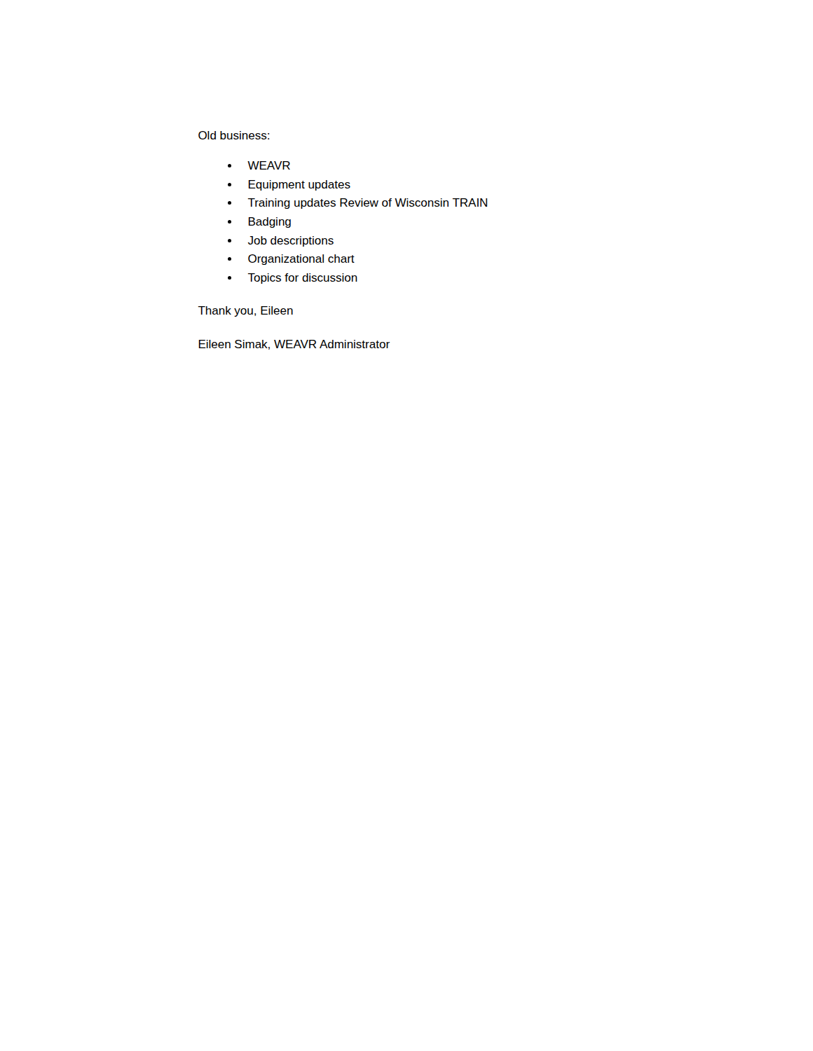Old business:
WEAVR
Equipment updates
Training updates Review of Wisconsin TRAIN
Badging
Job descriptions
Organizational chart
Topics for discussion
Thank you, Eileen
Eileen Simak, WEAVR Administrator